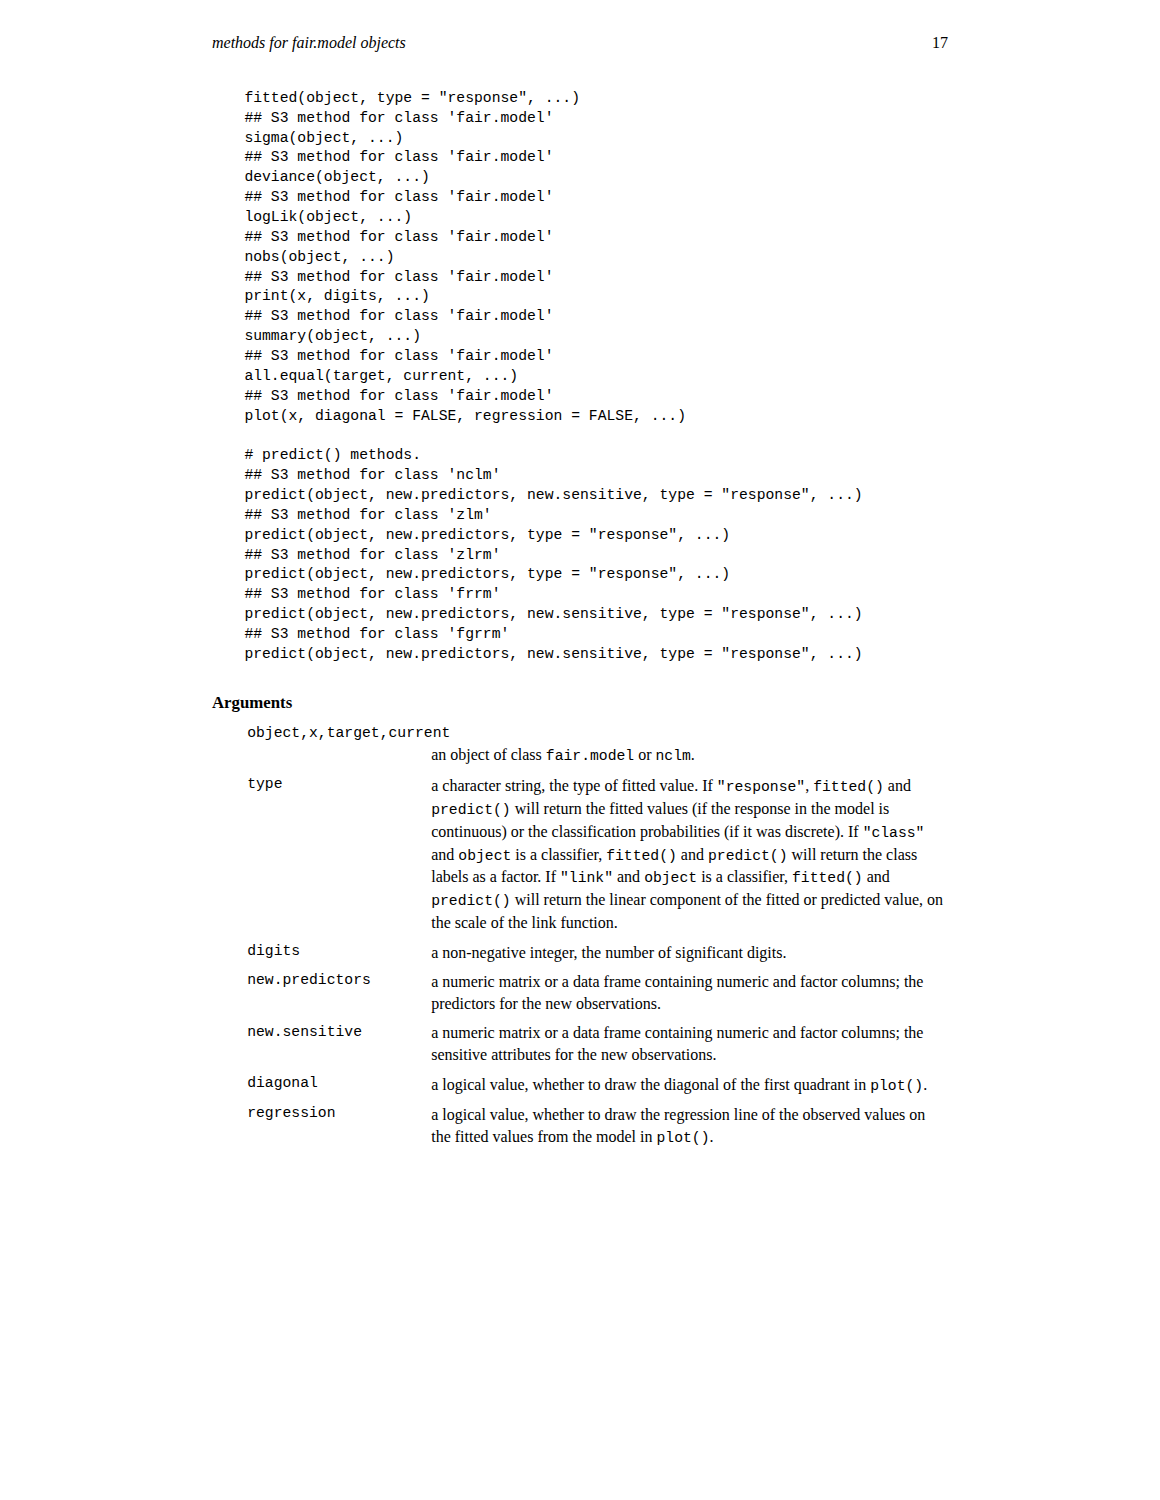methods for fair.model objects 17
fitted(object, type = "response", ...)
## S3 method for class 'fair.model'
sigma(object, ...)
## S3 method for class 'fair.model'
deviance(object, ...)
## S3 method for class 'fair.model'
logLik(object, ...)
## S3 method for class 'fair.model'
nobs(object, ...)
## S3 method for class 'fair.model'
print(x, digits, ...)
## S3 method for class 'fair.model'
summary(object, ...)
## S3 method for class 'fair.model'
all.equal(target, current, ...)
## S3 method for class 'fair.model'
plot(x, diagonal = FALSE, regression = FALSE, ...)

# predict() methods.
## S3 method for class 'nclm'
predict(object, new.predictors, new.sensitive, type = "response", ...)
## S3 method for class 'zlm'
predict(object, new.predictors, type = "response", ...)
## S3 method for class 'zlrm'
predict(object, new.predictors, type = "response", ...)
## S3 method for class 'frrm'
predict(object, new.predictors, new.sensitive, type = "response", ...)
## S3 method for class 'fgrrm'
predict(object, new.predictors, new.sensitive, type = "response", ...)
Arguments
object,x,target,current
an object of class fair.model or nclm.
type
a character string, the type of fitted value. If "response", fitted() and predict() will return the fitted values (if the response in the model is continuous) or the classification probabilities (if it was discrete). If "class" and object is a classifier, fitted() and predict() will return the class labels as a factor. If "link" and object is a classifier, fitted() and predict() will return the linear component of the fitted or predicted value, on the scale of the link function.
digits
a non-negative integer, the number of significant digits.
new.predictors
a numeric matrix or a data frame containing numeric and factor columns; the predictors for the new observations.
new.sensitive
a numeric matrix or a data frame containing numeric and factor columns; the sensitive attributes for the new observations.
diagonal
a logical value, whether to draw the diagonal of the first quadrant in plot().
regression
a logical value, whether to draw the regression line of the observed values on the fitted values from the model in plot().